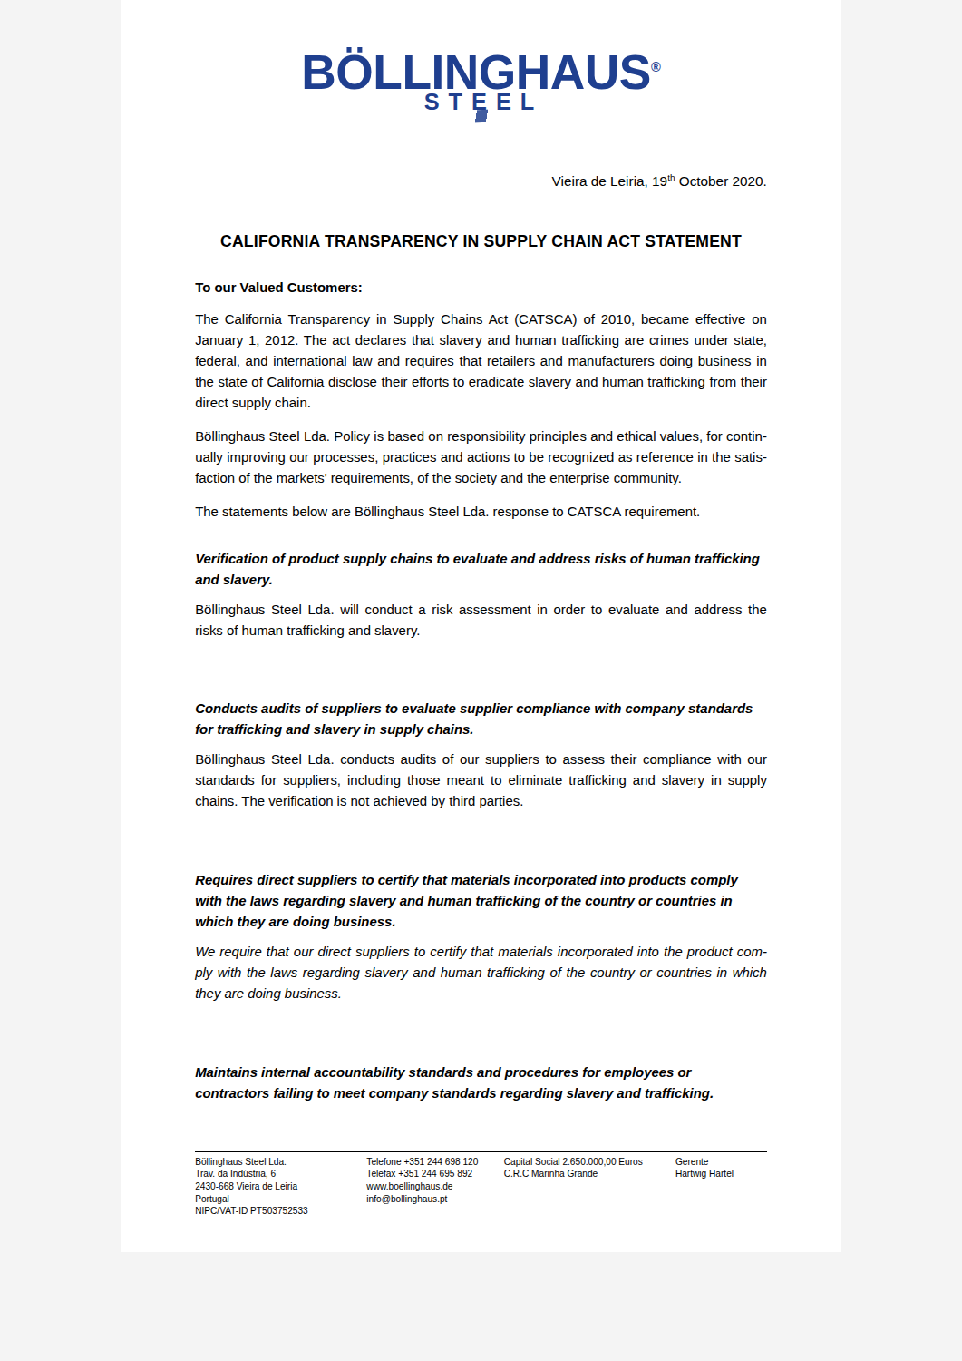BÖLLINGHAUS® STEEL
Vieira de Leiria, 19th October 2020.
CALIFORNIA TRANSPARENCY IN SUPPLY CHAIN ACT STATEMENT
To our Valued Customers:
The California Transparency in Supply Chains Act (CATSCA) of 2010, became effective on January 1, 2012. The act declares that slavery and human trafficking are crimes under state, federal, and international law and requires that retailers and manufacturers doing business in the state of California disclose their efforts to eradicate slavery and human trafficking from their direct supply chain.
Böllinghaus Steel Lda. Policy is based on responsibility principles and ethical values, for continually improving our processes, practices and actions to be recognized as reference in the satisfaction of the markets' requirements, of the society and the enterprise community.
The statements below are Böllinghaus Steel Lda. response to CATSCA requirement.
Verification of product supply chains to evaluate and address risks of human trafficking and slavery.
Böllinghaus Steel Lda. will conduct a risk assessment in order to evaluate and address the risks of human trafficking and slavery.
Conducts audits of suppliers to evaluate supplier compliance with company standards for trafficking and slavery in supply chains.
Böllinghaus Steel Lda. conducts audits of our suppliers to assess their compliance with our standards for suppliers, including those meant to eliminate trafficking and slavery in supply chains. The verification is not achieved by third parties.
Requires direct suppliers to certify that materials incorporated into products comply with the laws regarding slavery and human trafficking of the country or countries in which they are doing business.
We require that our direct suppliers to certify that materials incorporated into the product comply with the laws regarding slavery and human trafficking of the country or countries in which they are doing business.
Maintains internal accountability standards and procedures for employees or contractors failing to meet company standards regarding slavery and trafficking.
| Böllinghaus Steel Lda. | Telefone +351 244 698 120 | Capital Social 2.650.000,00 Euros | Gerente |
| Trav. da Indústria, 6 | Telefax +351 244 695 892 | C.R.C Marinha Grande | Hartwig Härtel |
| 2430-668 Vieira de Leiria | www.boellinghaus.de | | |
| Portugal | info@bollinghaus.pt | | |
| NIPC/VAT-ID PT503752533 | | | |